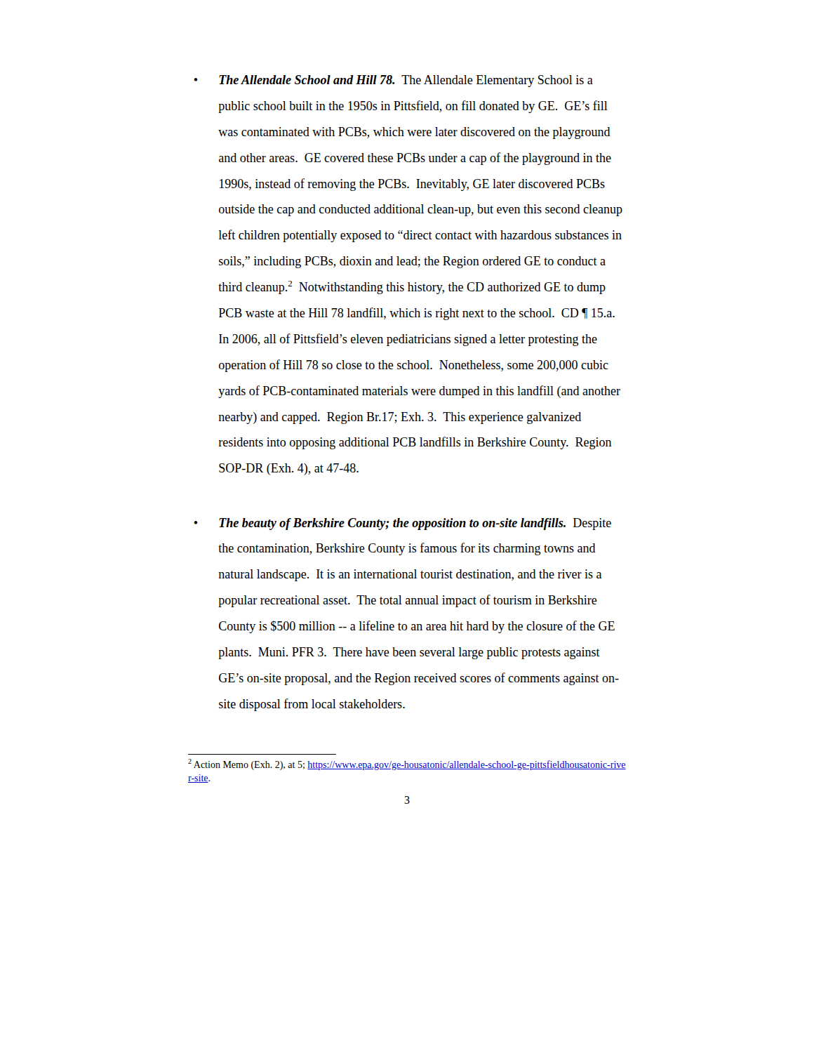The Allendale School and Hill 78. The Allendale Elementary School is a public school built in the 1950s in Pittsfield, on fill donated by GE. GE’s fill was contaminated with PCBs, which were later discovered on the playground and other areas. GE covered these PCBs under a cap of the playground in the 1990s, instead of removing the PCBs. Inevitably, GE later discovered PCBs outside the cap and conducted additional clean-up, but even this second cleanup left children potentially exposed to “direct contact with hazardous substances in soils,” including PCBs, dioxin and lead; the Region ordered GE to conduct a third cleanup.2 Notwithstanding this history, the CD authorized GE to dump PCB waste at the Hill 78 landfill, which is right next to the school. CD ¶ 15.a. In 2006, all of Pittsfield’s eleven pediatricians signed a letter protesting the operation of Hill 78 so close to the school. Nonetheless, some 200,000 cubic yards of PCB-contaminated materials were dumped in this landfill (and another nearby) and capped. Region Br.17; Exh. 3. This experience galvanized residents into opposing additional PCB landfills in Berkshire County. Region SOP-DR (Exh. 4), at 47-48.
The beauty of Berkshire County; the opposition to on-site landfills. Despite the contamination, Berkshire County is famous for its charming towns and natural landscape. It is an international tourist destination, and the river is a popular recreational asset. The total annual impact of tourism in Berkshire County is $500 million -- a lifeline to an area hit hard by the closure of the GE plants. Muni. PFR 3. There have been several large public protests against GE’s on-site proposal, and the Region received scores of comments against on-site disposal from local stakeholders.
2 Action Memo (Exh. 2), at 5; https://www.epa.gov/ge-housatonic/allendale-school-ge-pittsfieldhousatonic-river-site.
3